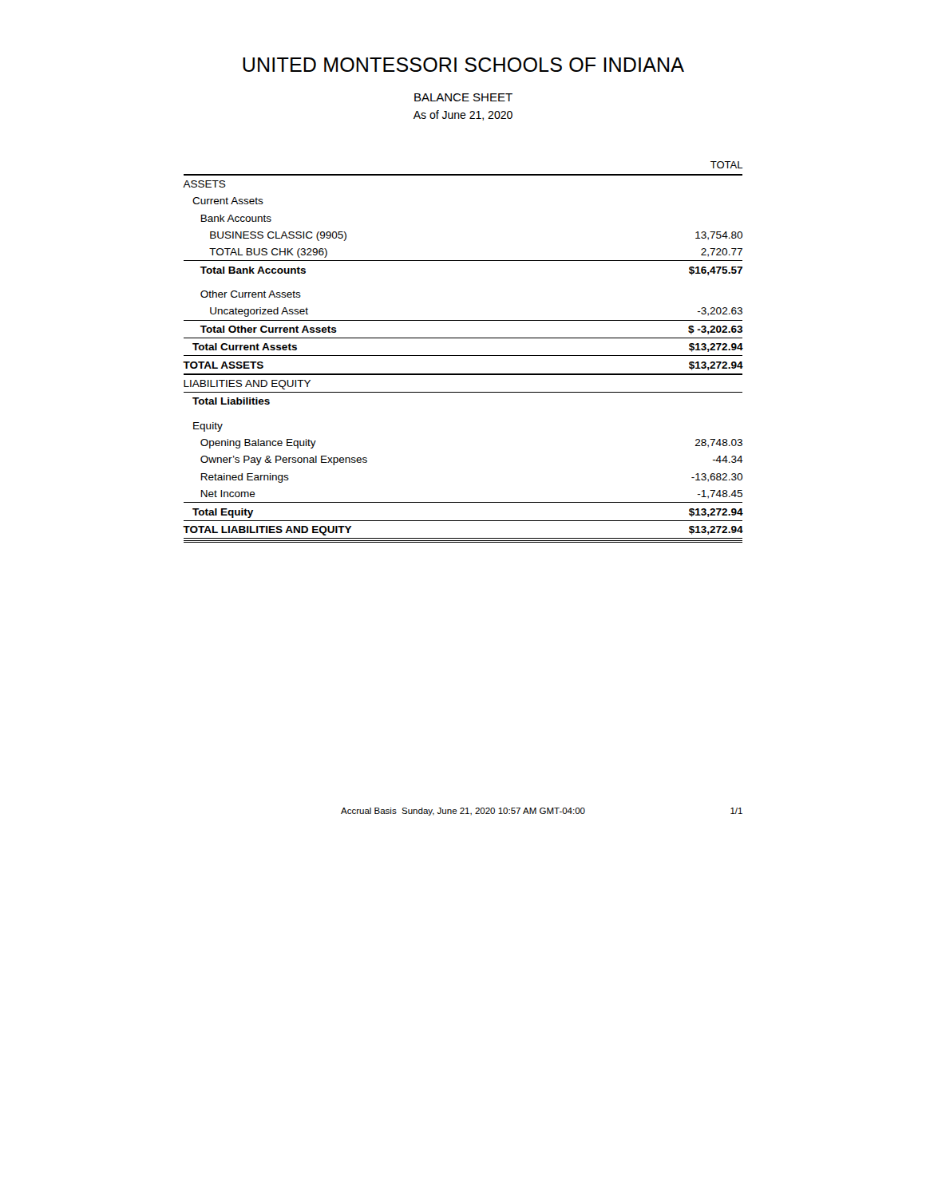UNITED MONTESSORI SCHOOLS OF INDIANA
BALANCE SHEET
As of June 21, 2020
| | TOTAL |
| ASSETS | |
| Current Assets | |
| Bank Accounts | |
| BUSINESS CLASSIC (9905) | 13,754.80 |
| TOTAL BUS CHK (3296) | 2,720.77 |
| Total Bank Accounts | $16,475.57 |
| Other Current Assets | |
| Uncategorized Asset | -3,202.63 |
| Total Other Current Assets | $ -3,202.63 |
| Total Current Assets | $13,272.94 |
| TOTAL ASSETS | $13,272.94 |
| LIABILITIES AND EQUITY | |
| Total Liabilities | |
| Equity | |
| Opening Balance Equity | 28,748.03 |
| Owner’s Pay & Personal Expenses | -44.34 |
| Retained Earnings | -13,682.30 |
| Net Income | -1,748.45 |
| Total Equity | $13,272.94 |
| TOTAL LIABILITIES AND EQUITY | $13,272.94 |
Accrual Basis Sunday, June 21, 2020 10:57 AM GMT-04:00
1/1